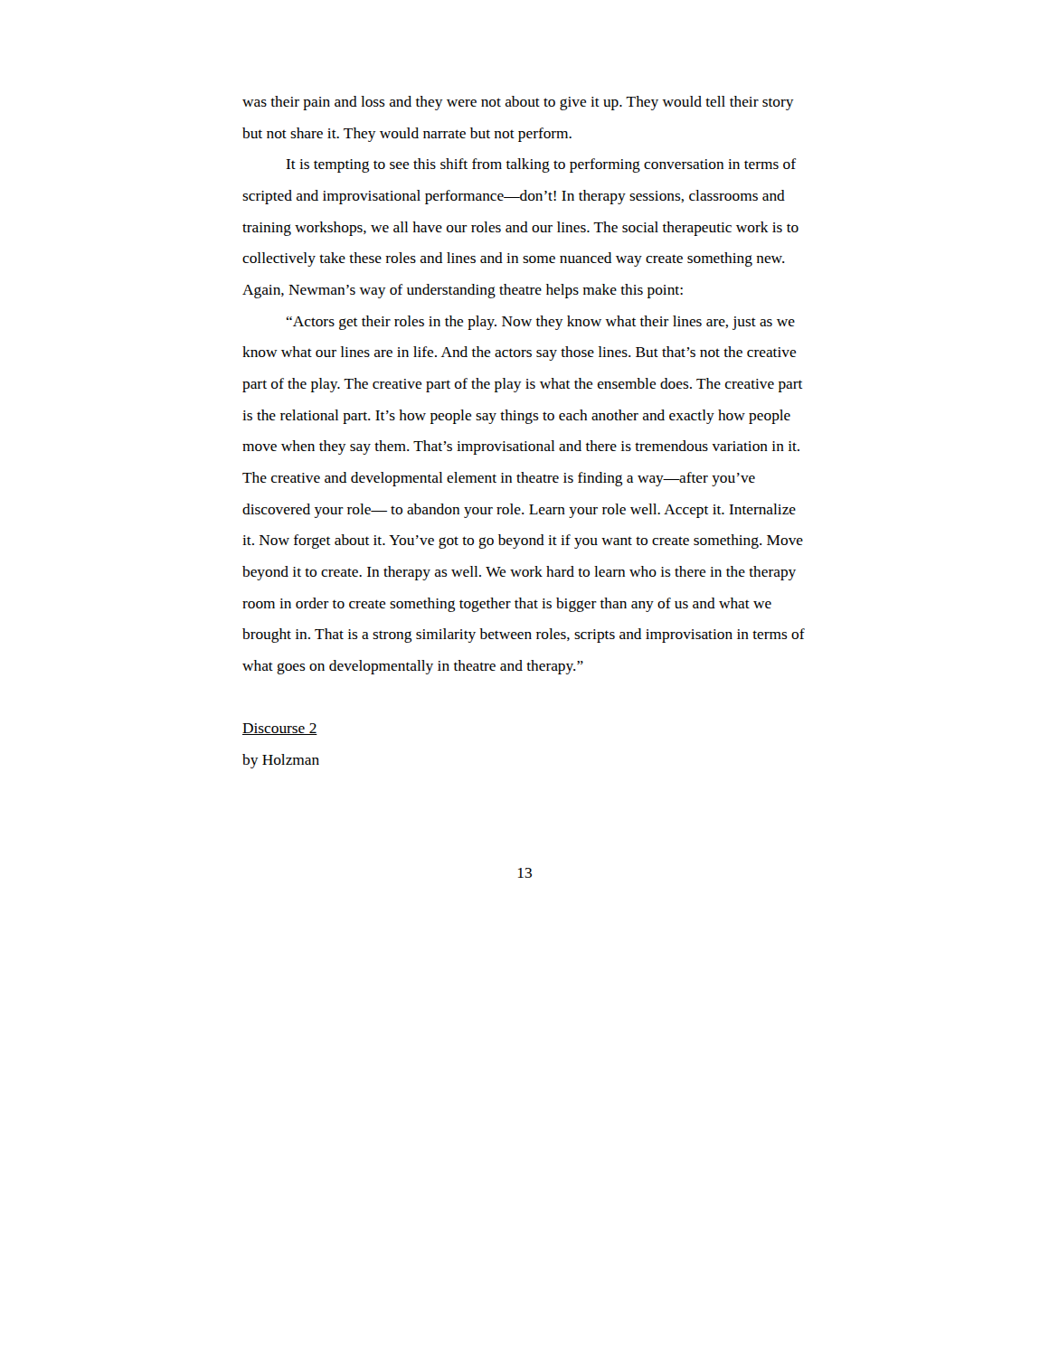was their pain and loss and they were not about to give it up. They would tell their story but not share it. They would narrate but not perform.
It is tempting to see this shift from talking to performing conversation in terms of scripted and improvisational performance—don’t! In therapy sessions, classrooms and training workshops, we all have our roles and our lines. The social therapeutic work is to collectively take these roles and lines and in some nuanced way create something new. Again, Newman’s way of understanding theatre helps make this point:
“Actors get their roles in the play. Now they know what their lines are, just as we know what our lines are in life. And the actors say those lines. But that’s not the creative part of the play. The creative part of the play is what the ensemble does. The creative part is the relational part. It’s how people say things to each another and exactly how people move when they say them. That’s improvisational and there is tremendous variation in it. The creative and developmental element in theatre is finding a way—after you’ve discovered your role— to abandon your role. Learn your role well. Accept it. Internalize it. Now forget about it. You’ve got to go beyond it if you want to create something. Move beyond it to create. In therapy as well. We work hard to learn who is there in the therapy room in order to create something together that is bigger than any of us and what we brought in. That is a strong similarity between roles, scripts and improvisation in terms of what goes on developmentally in theatre and therapy.”
Discourse 2
by Holzman
13